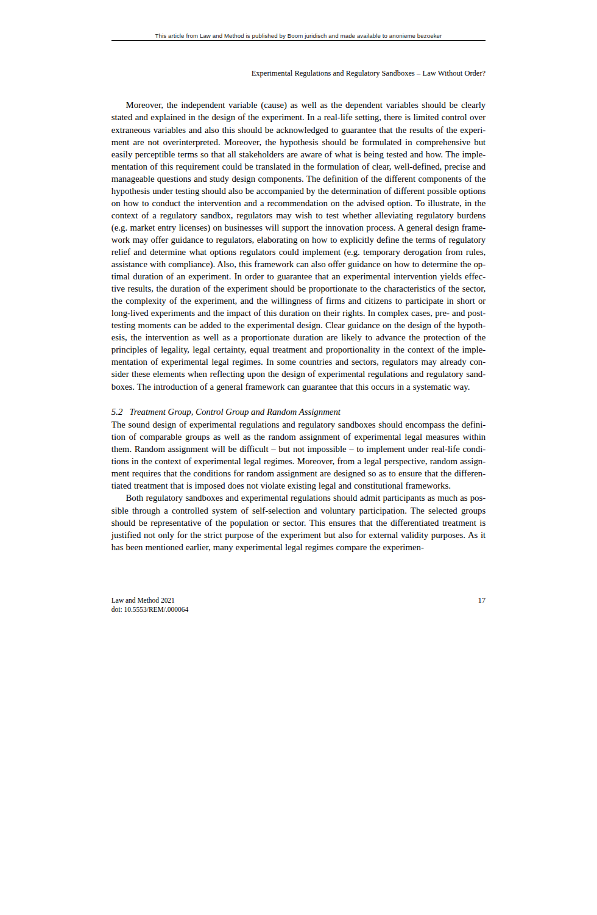This article from Law and Method is published by Boom juridisch and made available to anonieme bezoeker
Experimental Regulations and Regulatory Sandboxes – Law Without Order?
Moreover, the independent variable (cause) as well as the dependent variables should be clearly stated and explained in the design of the experiment. In a real-life setting, there is limited control over extraneous variables and also this should be acknowledged to guarantee that the results of the experiment are not overinterpreted. Moreover, the hypothesis should be formulated in comprehensive but easily perceptible terms so that all stakeholders are aware of what is being tested and how. The implementation of this requirement could be translated in the formulation of clear, well-defined, precise and manageable questions and study design components. The definition of the different components of the hypothesis under testing should also be accompanied by the determination of different possible options on how to conduct the intervention and a recommendation on the advised option. To illustrate, in the context of a regulatory sandbox, regulators may wish to test whether alleviating regulatory burdens (e.g. market entry licenses) on businesses will support the innovation process. A general design framework may offer guidance to regulators, elaborating on how to explicitly define the terms of regulatory relief and determine what options regulators could implement (e.g. temporary derogation from rules, assistance with compliance). Also, this framework can also offer guidance on how to determine the optimal duration of an experiment. In order to guarantee that an experimental intervention yields effective results, the duration of the experiment should be proportionate to the characteristics of the sector, the complexity of the experiment, and the willingness of firms and citizens to participate in short or long-lived experiments and the impact of this duration on their rights. In complex cases, pre- and post-testing moments can be added to the experimental design. Clear guidance on the design of the hypothesis, the intervention as well as a proportionate duration are likely to advance the protection of the principles of legality, legal certainty, equal treatment and proportionality in the context of the implementation of experimental legal regimes. In some countries and sectors, regulators may already consider these elements when reflecting upon the design of experimental regulations and regulatory sandboxes. The introduction of a general framework can guarantee that this occurs in a systematic way.
5.2 Treatment Group, Control Group and Random Assignment
The sound design of experimental regulations and regulatory sandboxes should encompass the definition of comparable groups as well as the random assignment of experimental legal measures within them. Random assignment will be difficult – but not impossible – to implement under real-life conditions in the context of experimental legal regimes. Moreover, from a legal perspective, random assignment requires that the conditions for random assignment are designed so as to ensure that the differentiated treatment that is imposed does not violate existing legal and constitutional frameworks.
Both regulatory sandboxes and experimental regulations should admit participants as much as possible through a controlled system of self-selection and voluntary participation. The selected groups should be representative of the population or sector. This ensures that the differentiated treatment is justified not only for the strict purpose of the experiment but also for external validity purposes. As it has been mentioned earlier, many experimental legal regimes compare the experimen-
Law and Method 2021
doi: 10.5553/REM/.000064
17